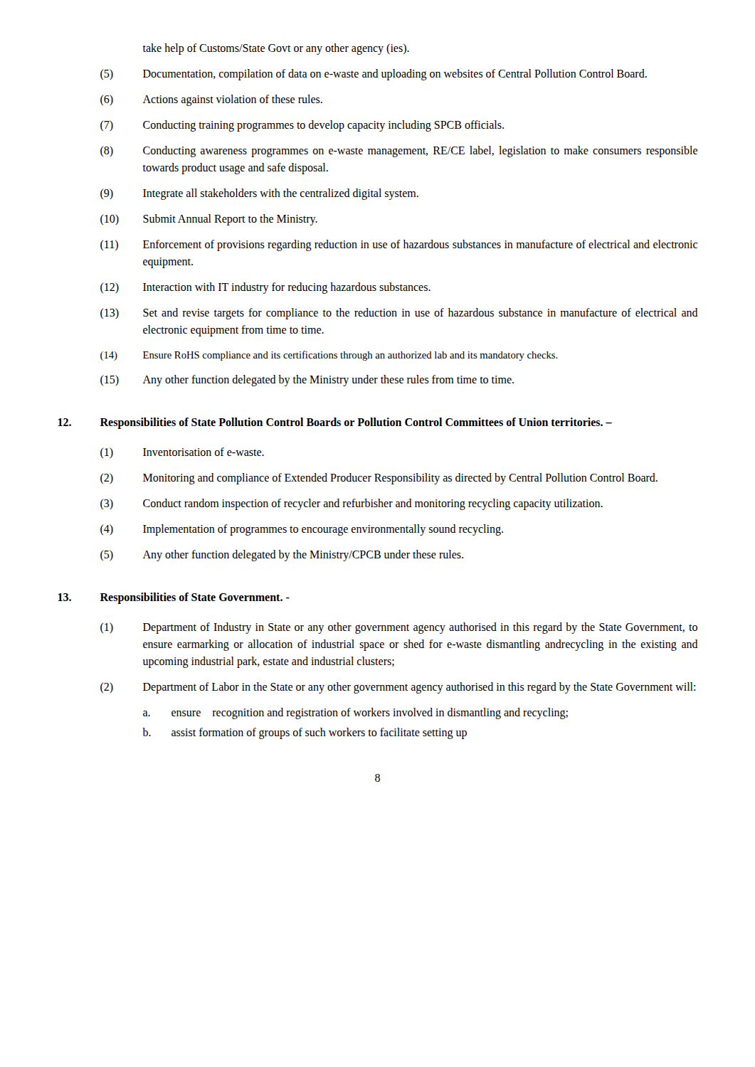take help of Customs/State Govt or any other agency (ies).
(5) Documentation, compilation of data on e-waste and uploading on websites of Central Pollution Control Board.
(6) Actions against violation of these rules.
(7) Conducting training programmes to develop capacity including SPCB officials.
(8) Conducting awareness programmes on e-waste management, RE/CE label, legislation to make consumers responsible towards product usage and safe disposal.
(9) Integrate all stakeholders with the centralized digital system.
(10) Submit Annual Report to the Ministry.
(11) Enforcement of provisions regarding reduction in use of hazardous substances in manufacture of electrical and electronic equipment.
(12) Interaction with IT industry for reducing hazardous substances.
(13) Set and revise targets for compliance to the reduction in use of hazardous substance in manufacture of electrical and electronic equipment from time to time.
(14) Ensure RoHS compliance and its certifications through an authorized lab and its mandatory checks.
(15) Any other function delegated by the Ministry under these rules from time to time.
12. Responsibilities of State Pollution Control Boards or Pollution Control Committees of Union territories. –
(1) Inventorisation of e-waste.
(2) Monitoring and compliance of Extended Producer Responsibility as directed by Central Pollution Control Board.
(3) Conduct random inspection of recycler and refurbisher and monitoring recycling capacity utilization.
(4) Implementation of programmes to encourage environmentally sound recycling.
(5) Any other function delegated by the Ministry/CPCB under these rules.
13. Responsibilities of State Government. -
(1) Department of Industry in State or any other government agency authorised in this regard by the State Government, to ensure earmarking or allocation of industrial space or shed for e-waste dismantling andrecycling in the existing and upcoming industrial park, estate and industrial clusters;
(2) Department of Labor in the State or any other government agency authorised in this regard by the State Government will:
a. ensure recognition and registration of workers involved in dismantling and recycling;
b. assist formation of groups of such workers to facilitate setting up
8